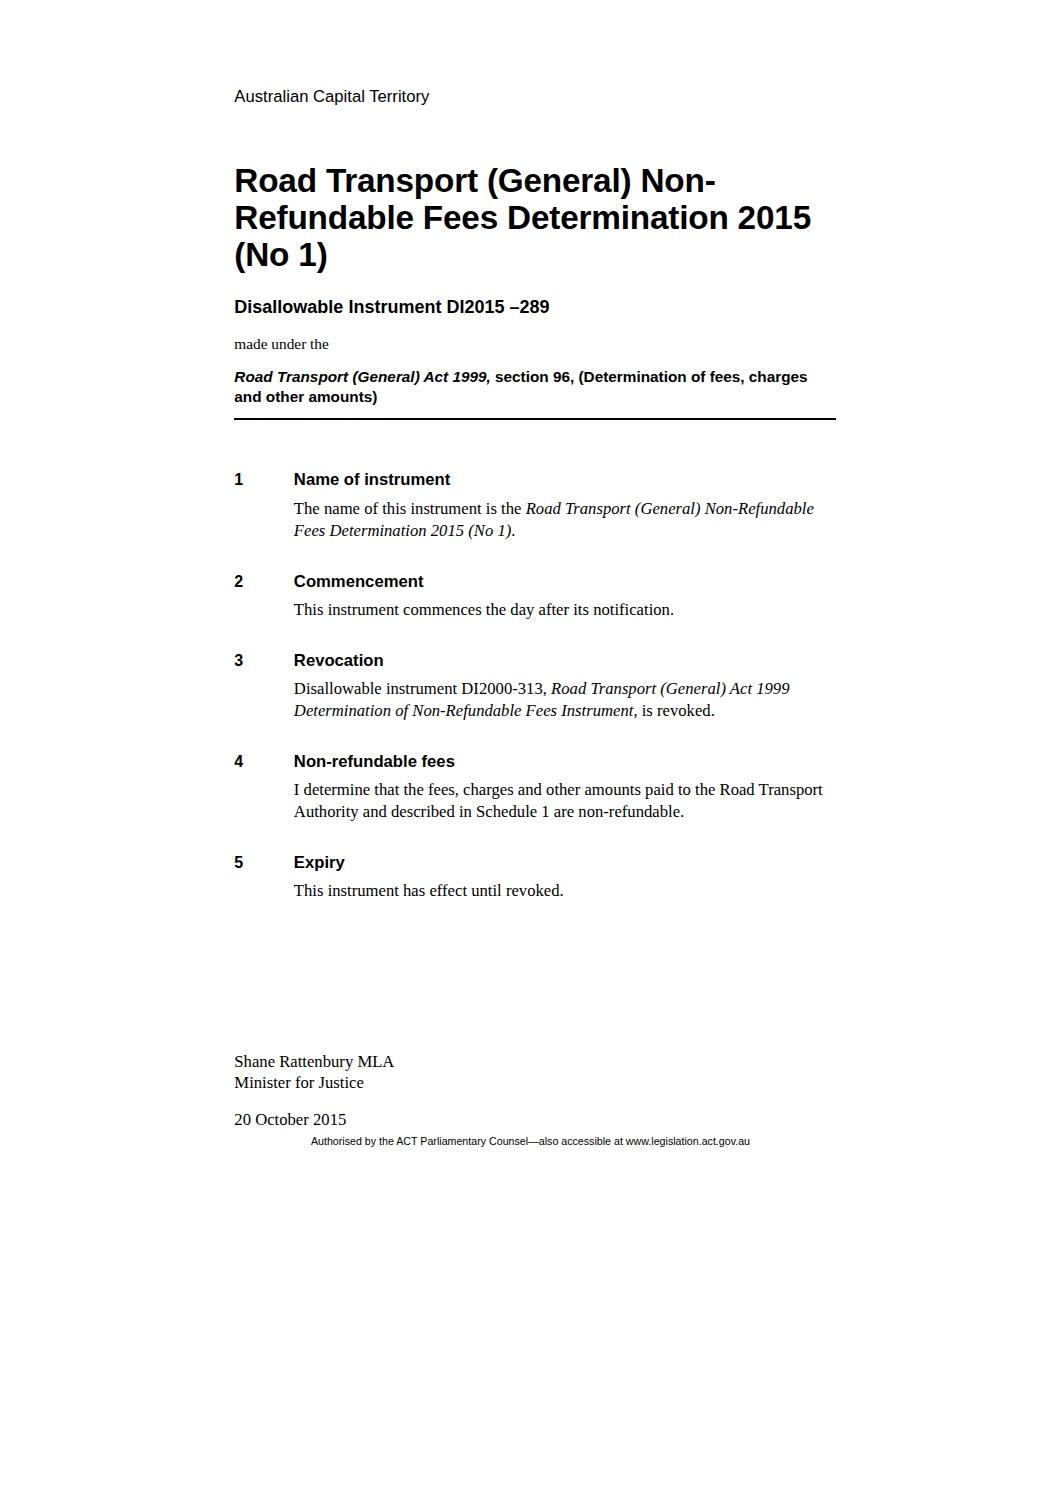Australian Capital Territory
Road Transport (General) Non-Refundable Fees Determination 2015 (No 1)
Disallowable Instrument DI2015 –289
made under the
Road Transport (General) Act 1999, section 96, (Determination of fees, charges and other amounts)
1 Name of instrument
The name of this instrument is the Road Transport (General) Non-Refundable Fees Determination 2015 (No 1).
2 Commencement
This instrument commences the day after its notification.
3 Revocation
Disallowable instrument DI2000-313, Road Transport (General) Act 1999 Determination of Non-Refundable Fees Instrument, is revoked.
4 Non-refundable fees
I determine that the fees, charges and other amounts paid to the Road Transport Authority and described in Schedule 1 are non-refundable.
5 Expiry
This instrument has effect until revoked.
Shane Rattenbury MLA
Minister for Justice
20 October 2015
Authorised by the ACT Parliamentary Counsel—also accessible at www.legislation.act.gov.au